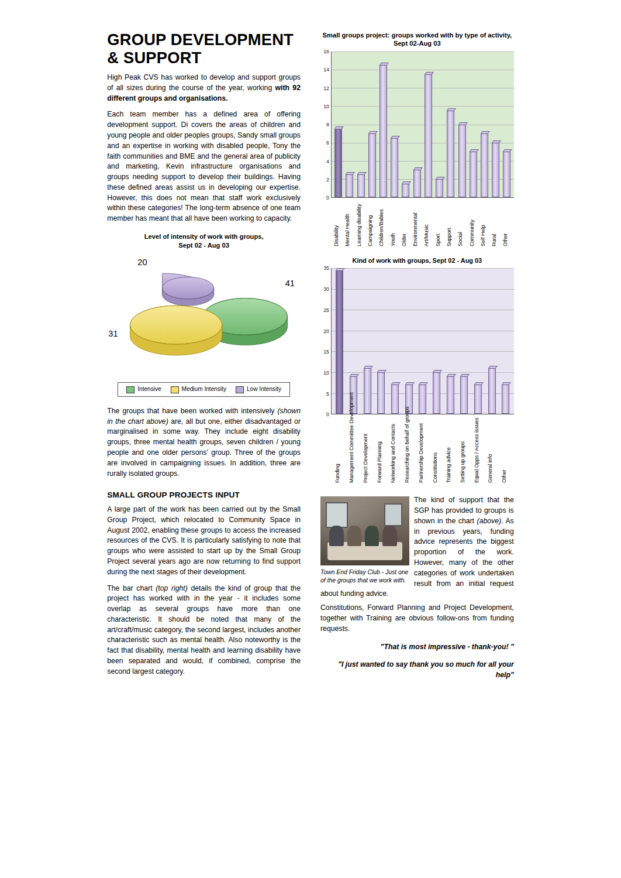Group Development & Support
High Peak CVS has worked to develop and support groups of all sizes during the course of the year, working with 92 different groups and organisations.
Each team member has a defined area of offering development support. Di covers the areas of children and young people and older peoples groups, Sandy small groups and an expertise in working with disabled people, Tony the faith communities and BME and the general area of publicity and marketing, Kevin infrastructure organisations and groups needing support to develop their buildings. Having these defined areas assist us in developing our expertise. However, this does not mean that staff work exclusively within these categories! The long-term absence of one team member has meant that all have been working to capacity.
Level of intensity of work with groups,
Sept 02 - Aug 03
20
41
31
Intensive
Medium Intensity
Low Intensity
The groups that have been worked with intensively (shown in the chart above) are, all but one, either disadvantaged or marginalised in some way. They include eight disability groups, three mental health groups, seven children / young people and one older persons' group. Three of the groups are involved in campaigning issues. In addition, three are rurally isolated groups.
Small Group Projects Input
A large part of the work has been carried out by the Small Group Project, which relocated to Community Space in August 2002, enabling these groups to access the increased resources of the CVS. It is particularly satisfying to note that groups who were assisted to start up by the Small Group Project several years ago are now returning to find support during the next stages of their development.
The bar chart (top right) details the kind of group that the project has worked with in the year - it includes some overlap as several groups have more than one characteristic. It should be noted that many of the art/craft/music category, the second largest, includes another characteristic such as mental health. Also noteworthy is the fact that disability, mental health and learning disability have been separated and would, if combined, comprise the second largest category.
Small groups project: groups worked with by type of activity,
Sept 02-Aug 03
16 14 12 10 8 6 4 2 0
Disability Mental Health Learning disability Campaigning Children/Babies Youth Older Environmental Art/Music Sport Support Social Community Self Help Rural Other
Kind of work with groups, Sept 02 - Aug 03
35 30 25 20 15 10 5 0
Funding Management Committee Development Project Development Forward Planning Networking and Contacts Researching on behalf of groups Partnership Development Constitutions Training advice Setting up groups Equal Opps / Access issues General info Other
Town End Friday Club - Just one of the groups that we work with.
The kind of support that the SGP has provided to groups is shown in the chart (above). As in previous years, funding advice represents the biggest proportion of the work. However, many of the other categories of work undertaken result from an initial request about funding advice.
Constitutions, Forward Planning and Project Development, together with Training are obvious follow-ons from funding requests.
"That is most impressive - thank-you! "
"I just wanted to say thank you so much for all your help"